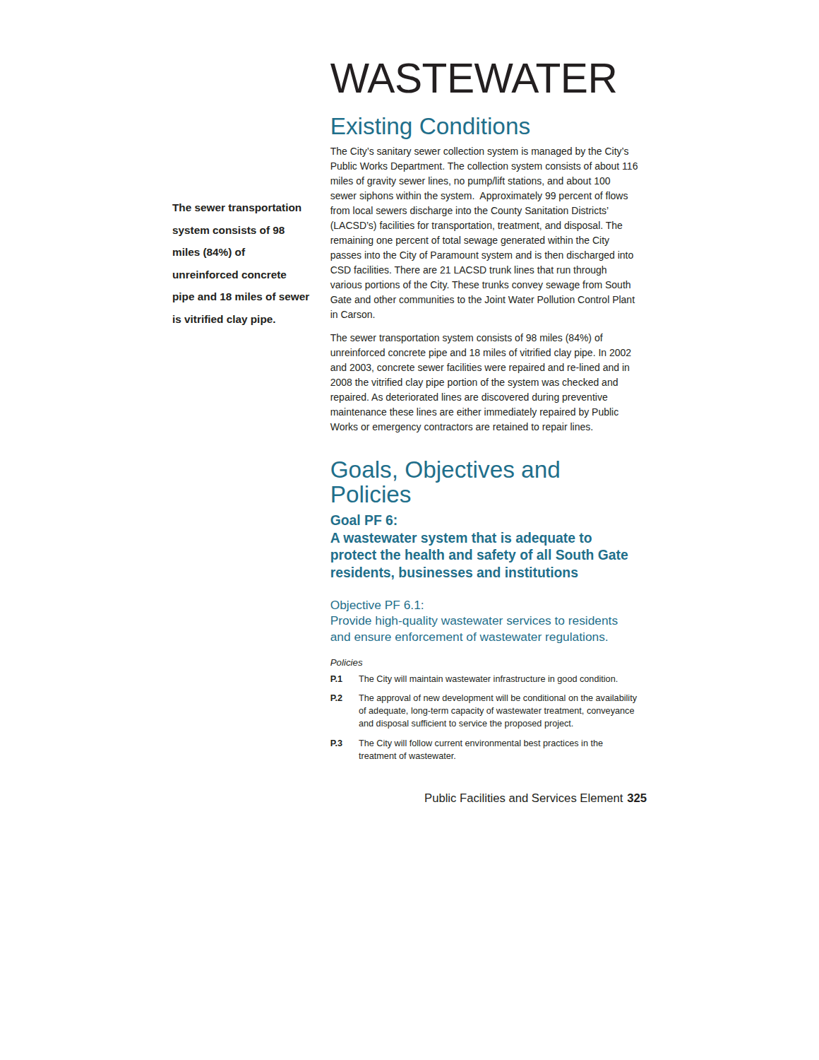The sewer transportation system consists of 98 miles (84%) of unreinforced concrete pipe and 18 miles of sewer is vitrified clay pipe.
WASTEWATER
Existing Conditions
The City’s sanitary sewer collection system is managed by the City’s Public Works Department. The collection system consists of about 116 miles of gravity sewer lines, no pump/lift stations, and about 100 sewer siphons within the system. Approximately 99 percent of flows from local sewers discharge into the County Sanitation Districts’ (LACSD’s) facilities for transportation, treatment, and disposal. The remaining one percent of total sewage generated within the City passes into the City of Paramount system and is then discharged into CSD facilities. There are 21 LACSD trunk lines that run through various portions of the City. These trunks convey sewage from South Gate and other communities to the Joint Water Pollution Control Plant in Carson.
The sewer transportation system consists of 98 miles (84%) of unreinforced concrete pipe and 18 miles of vitrified clay pipe. In 2002 and 2003, concrete sewer facilities were repaired and re-lined and in 2008 the vitrified clay pipe portion of the system was checked and repaired. As deteriorated lines are discovered during preventive maintenance these lines are either immediately repaired by Public Works or emergency contractors are retained to repair lines.
Goals, Objectives and Policies
Goal PF 6: A wastewater system that is adequate to protect the health and safety of all South Gate residents, businesses and institutions
Objective PF 6.1: Provide high-quality wastewater services to residents and ensure enforcement of wastewater regulations.
Policies
P.1 The City will maintain wastewater infrastructure in good condition.
P.2 The approval of new development will be conditional on the availability of adequate, long-term capacity of wastewater treatment, conveyance and disposal sufficient to service the proposed project.
P.3 The City will follow current environmental best practices in the treatment of wastewater.
Public Facilities and Services Element325